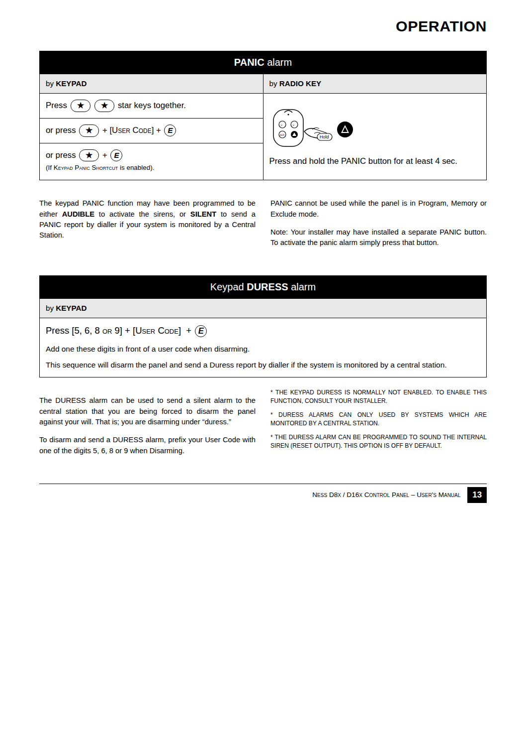OPERATION
PANIC alarm
| by KEYPAD | by RADIO KEY |
| --- | --- |
| Press ★ ★ star keys together. | ☉ ☉ AUX Hold Press and hold the PANIC button for at least 4 sec. |
| or press ★ + [U ser C ode ] + E |
| or press ★ + E (If K eypad P anic S hortcut is enabled). |
The keypad PANIC function may have been programmed to be either AUDIBLE to activate the sirens, or SILENT to send a PANIC report by dialler if your system is monitored by a Central Station.
PANIC cannot be used while the panel is in Program, Memory or Exclude mode.
Note: Your installer may have installed a separate PANIC button. To activate the panic alarm simply press that button.
Keypad DURESS alarm
| by KEYPAD |
| --- |
| Press [5, 6, 8 or 9] + [U ser C ode ] + E Add one these digits in front of a user code when disarming. This sequence will disarm the panel and send a Duress report by dialler if the system is monitored by a central station. |
The DURESS alarm can be used to send a silent alarm to the central station that you are being forced to disarm the panel against your will. That is; you are disarming under “duress.”
To disarm and send a DURESS alarm, prefix your User Code with one of the digits 5, 6, 8 or 9 when Disarming.
* THE KEYPAD DURESS IS NORMALLY NOT ENABLED. TO ENABLE THIS FUNCTION, CONSULT YOUR INSTALLER.
* DURESS ALARMS CAN ONLY USED BY SYSTEMS WHICH ARE MONITORED BY A CENTRAL STATION.
* THE DURESS ALARM CAN BE PROGRAMMED TO SOUND THE INTERNAL SIREN (RESET OUTPUT). THIS OPTION IS OFF BY DEFAULT.
Ness D8x / D16x Control Panel – User's Manual 13